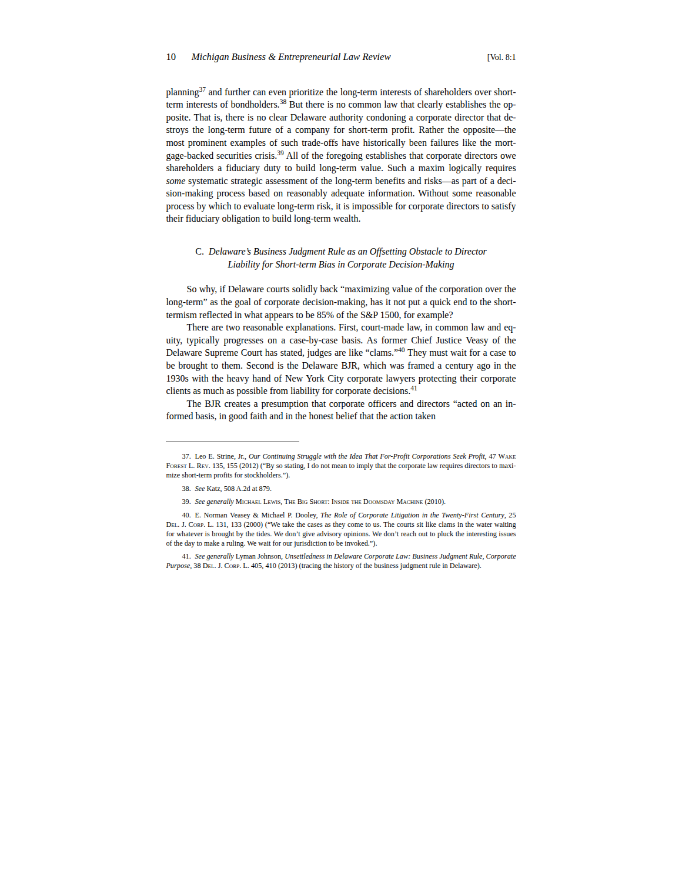10 Michigan Business & Entrepreneurial Law Review [Vol. 8:1
planning37 and further can even prioritize the long-term interests of shareholders over short-term interests of bondholders.38 But there is no common law that clearly establishes the opposite. That is, there is no clear Delaware authority condoning a corporate director that destroys the long-term future of a company for short-term profit. Rather the opposite—the most prominent examples of such trade-offs have historically been failures like the mortgage-backed securities crisis.39 All of the foregoing establishes that corporate directors owe shareholders a fiduciary duty to build long-term value. Such a maxim logically requires some systematic strategic assessment of the long-term benefits and risks—as part of a decision-making process based on reasonably adequate information. Without some reasonable process by which to evaluate long-term risk, it is impossible for corporate directors to satisfy their fiduciary obligation to build long-term wealth.
C. Delaware’s Business Judgment Rule as an Offsetting Obstacle to Director
Liability for Short-term Bias in Corporate Decision-Making
So why, if Delaware courts solidly back “maximizing value of the corporation over the long-term” as the goal of corporate decision-making, has it not put a quick end to the short-termism reflected in what appears to be 85% of the S&P 1500, for example?
There are two reasonable explanations. First, court-made law, in common law and equity, typically progresses on a case-by-case basis. As former Chief Justice Veasy of the Delaware Supreme Court has stated, judges are like “clams.”40 They must wait for a case to be brought to them. Second is the Delaware BJR, which was framed a century ago in the 1930s with the heavy hand of New York City corporate lawyers protecting their corporate clients as much as possible from liability for corporate decisions.41
The BJR creates a presumption that corporate officers and directors “acted on an informed basis, in good faith and in the honest belief that the action taken
37. Leo E. Strine, Jr., Our Continuing Struggle with the Idea That For-Profit Corporations Seek Profit, 47 Wake Forest L. Rev. 135, 155 (2012) (“By so stating, I do not mean to imply that the corporate law requires directors to maximize short-term profits for stockholders.”).
38. See Katz, 508 A.2d at 879.
39. See generally Michael Lewis, The Big Short: Inside the Doomsday Machine (2010).
40. E. Norman Veasey & Michael P. Dooley, The Role of Corporate Litigation in the Twenty-First Century, 25 Del. J. Corp. L. 131, 133 (2000) (“We take the cases as they come to us. The courts sit like clams in the water waiting for whatever is brought by the tides. We don’t give advisory opinions. We don’t reach out to pluck the interesting issues of the day to make a ruling. We wait for our jurisdiction to be invoked.”).
41. See generally Lyman Johnson, Unsettledness in Delaware Corporate Law: Business Judgment Rule, Corporate Purpose, 38 Del. J. Corp. L. 405, 410 (2013) (tracing the history of the business judgment rule in Delaware).